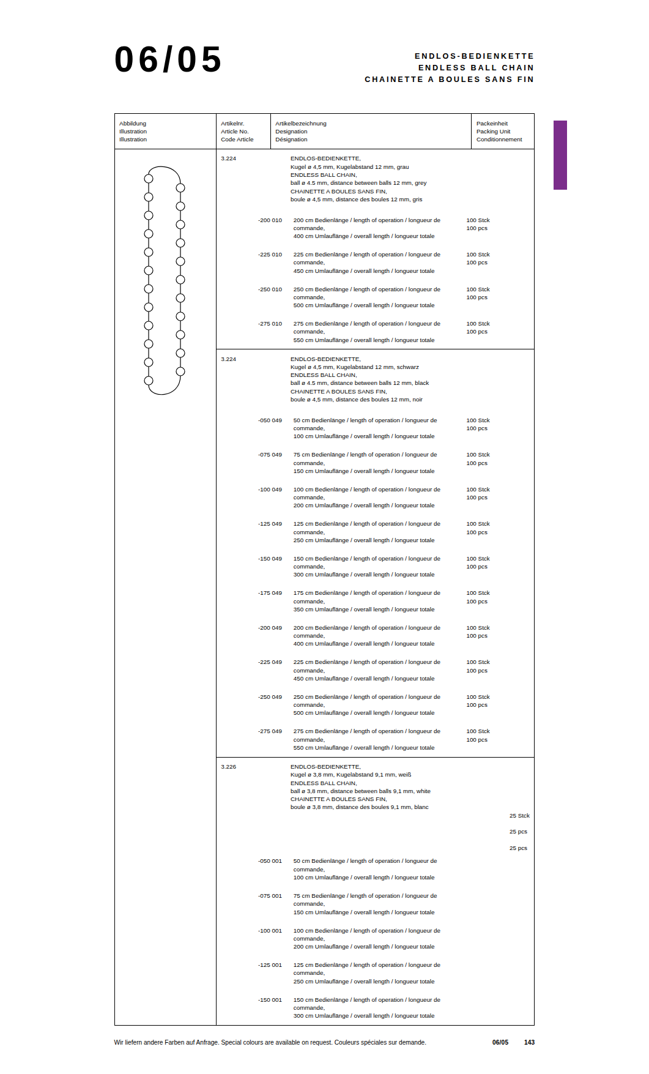06/05
ENDLOS-BEDIENKETTE
ENDLESS BALL CHAIN
CHAINETTE A BOULES SANS FIN
| Abbildung Illustration Illustration | Artikelnr. Article No. Code Article | Artikelbezeichnung Designation Désignation | Packeinheit Packing Unit Conditionnement |
| --- | --- | --- | --- |
| | 3.224 ENDLOS-BEDIENKETTE, Kugel ø 4,5 mm, Kugelabstand 12 mm, grau ENDLESS BALL CHAIN, ball ø 4.5 mm, distance between balls 12 mm, grey CHAINETTE A BOULES SANS FIN, boule ø 4,5 mm, distance des boules 12 mm, gris / -200 010 / 200 cm Bedienlänge / length of operation / longueur de commande, 400 cm Umlauflänge / overall length / longueur totale / 100 Stck 100 pcs / / -225 010 / 225 cm Bedienlänge / length of operation / longueur de commande, 450 cm Umlauflänge / overall length / longueur totale / 100 Stck 100 pcs / / -250 010 / 250 cm Bedienlänge / length of operation / longueur de commande, 500 cm Umlauflänge / overall length / longueur totale / 100 Stck 100 pcs / / -275 010 / 275 cm Bedienlänge / length of operation / longueur de commande, 550 cm Umlauflänge / overall length / longueur totale / 100 Stck 100 pcs / |
| 3.224 ENDLOS-BEDIENKETTE, Kugel ø 4,5 mm, Kugelabstand 12 mm, schwarz ENDLESS BALL CHAIN, ball ø 4.5 mm, distance between balls 12 mm, black CHAINETTE A BOULES SANS FIN, boule ø 4,5 mm, distance des boules 12 mm, noir / -050 049 / 50 cm Bedienlänge / length of operation / longueur de commande, 100 cm Umlauflänge / overall length / longueur totale / 100 Stck 100 pcs / / -075 049 / 75 cm Bedienlänge / length of operation / longueur de commande, 150 cm Umlauflänge / overall length / longueur totale / 100 Stck 100 pcs / / -100 049 / 100 cm Bedienlänge / length of operation / longueur de commande, 200 cm Umlauflänge / overall length / longueur totale / 100 Stck 100 pcs / / -125 049 / 125 cm Bedienlänge / length of operation / longueur de commande, 250 cm Umlauflänge / overall length / longueur totale / 100 Stck 100 pcs / / -150 049 / 150 cm Bedienlänge / length of operation / longueur de commande, 300 cm Umlauflänge / overall length / longueur totale / 100 Stck 100 pcs / / -175 049 / 175 cm Bedienlänge / length of operation / longueur de commande, 350 cm Umlauflänge / overall length / longueur totale / 100 Stck 100 pcs / / -200 049 / 200 cm Bedienlänge / length of operation / longueur de commande, 400 cm Umlauflänge / overall length / longueur totale / 100 Stck 100 pcs / / -225 049 / 225 cm Bedienlänge / length of operation / longueur de commande, 450 cm Umlauflänge / overall length / longueur totale / 100 Stck 100 pcs / / -250 049 / 250 cm Bedienlänge / length of operation / longueur de commande, 500 cm Umlauflänge / overall length / longueur totale / 100 Stck 100 pcs / / -275 049 / 275 cm Bedienlänge / length of operation / longueur de commande, 550 cm Umlauflänge / overall length / longueur totale / 100 Stck 100 pcs / |
| 3.226 ENDLOS-BEDIENKETTE, Kugel ø 3,8 mm, Kugelabstand 9,1 mm, weiß ENDLESS BALL CHAIN, ball ø 3,8 mm, distance between balls 9,1 mm, white CHAINETTE A BOULES SANS FIN, boule ø 3,8 mm, distance des boules 9,1 mm, blanc 25 Stck 25 pcs 25 pcs / -050 001 / 50 cm Bedienlänge / length of operation / longueur de commande, 100 cm Umlauflänge / overall length / longueur totale / / / -075 001 / 75 cm Bedienlänge / length of operation / longueur de commande, 150 cm Umlauflänge / overall length / longueur totale / / / -100 001 / 100 cm Bedienlänge / length of operation / longueur de commande, 200 cm Umlauflänge / overall length / longueur totale / / / -125 001 / 125 cm Bedienlänge / length of operation / longueur de commande, 250 cm Umlauflänge / overall length / longueur totale / / / -150 001 / 150 cm Bedienlänge / length of operation / longueur de commande, 300 cm Umlauflänge / overall length / longueur totale / / |
Wir liefern andere Farben auf Anfrage. Special colours are available on request. Couleurs spéciales sur demande.
06/05 143